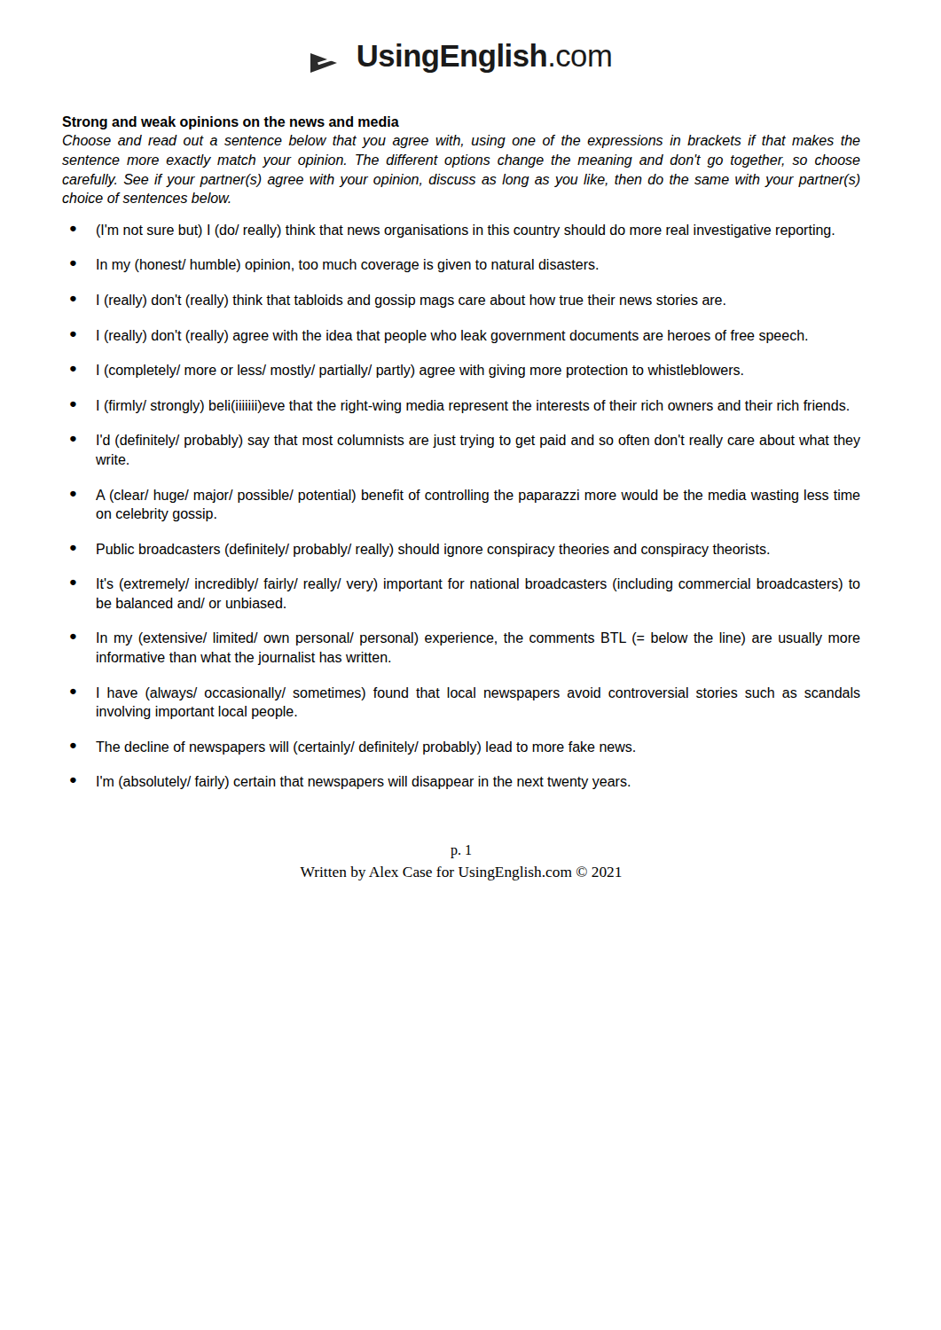Using English.com
Strong and weak opinions on the news and media
Choose and read out a sentence below that you agree with, using one of the expressions in brackets if that makes the sentence more exactly match your opinion. The different options change the meaning and don't go together, so choose carefully. See if your partner(s) agree with your opinion, discuss as long as you like, then do the same with your partner(s) choice of sentences below.
(I'm not sure but) I (do/ really) think that news organisations in this country should do more real investigative reporting.
In my (honest/ humble) opinion, too much coverage is given to natural disasters.
I (really) don't (really) think that tabloids and gossip mags care about how true their news stories are.
I (really) don't (really) agree with the idea that people who leak government documents are heroes of free speech.
I (completely/ more or less/ mostly/ partially/ partly) agree with giving more protection to whistleblowers.
I (firmly/ strongly) beli(iiiiiii)eve that the right-wing media represent the interests of their rich owners and their rich friends.
I'd (definitely/ probably) say that most columnists are just trying to get paid and so often don't really care about what they write.
A (clear/ huge/ major/ possible/ potential) benefit of controlling the paparazzi more would be the media wasting less time on celebrity gossip.
Public broadcasters (definitely/ probably/ really) should ignore conspiracy theories and conspiracy theorists.
It's (extremely/ incredibly/ fairly/ really/ very) important for national broadcasters (including commercial broadcasters) to be balanced and/ or unbiased.
In my (extensive/ limited/ own personal/ personal) experience, the comments BTL (= below the line) are usually more informative than what the journalist has written.
I have (always/ occasionally/ sometimes) found that local newspapers avoid controversial stories such as scandals involving important local people.
The decline of newspapers will (certainly/ definitely/ probably) lead to more fake news.
I'm (absolutely/ fairly) certain that newspapers will disappear in the next twenty years.
p. 1
Written by Alex Case for UsingEnglish.com © 2021